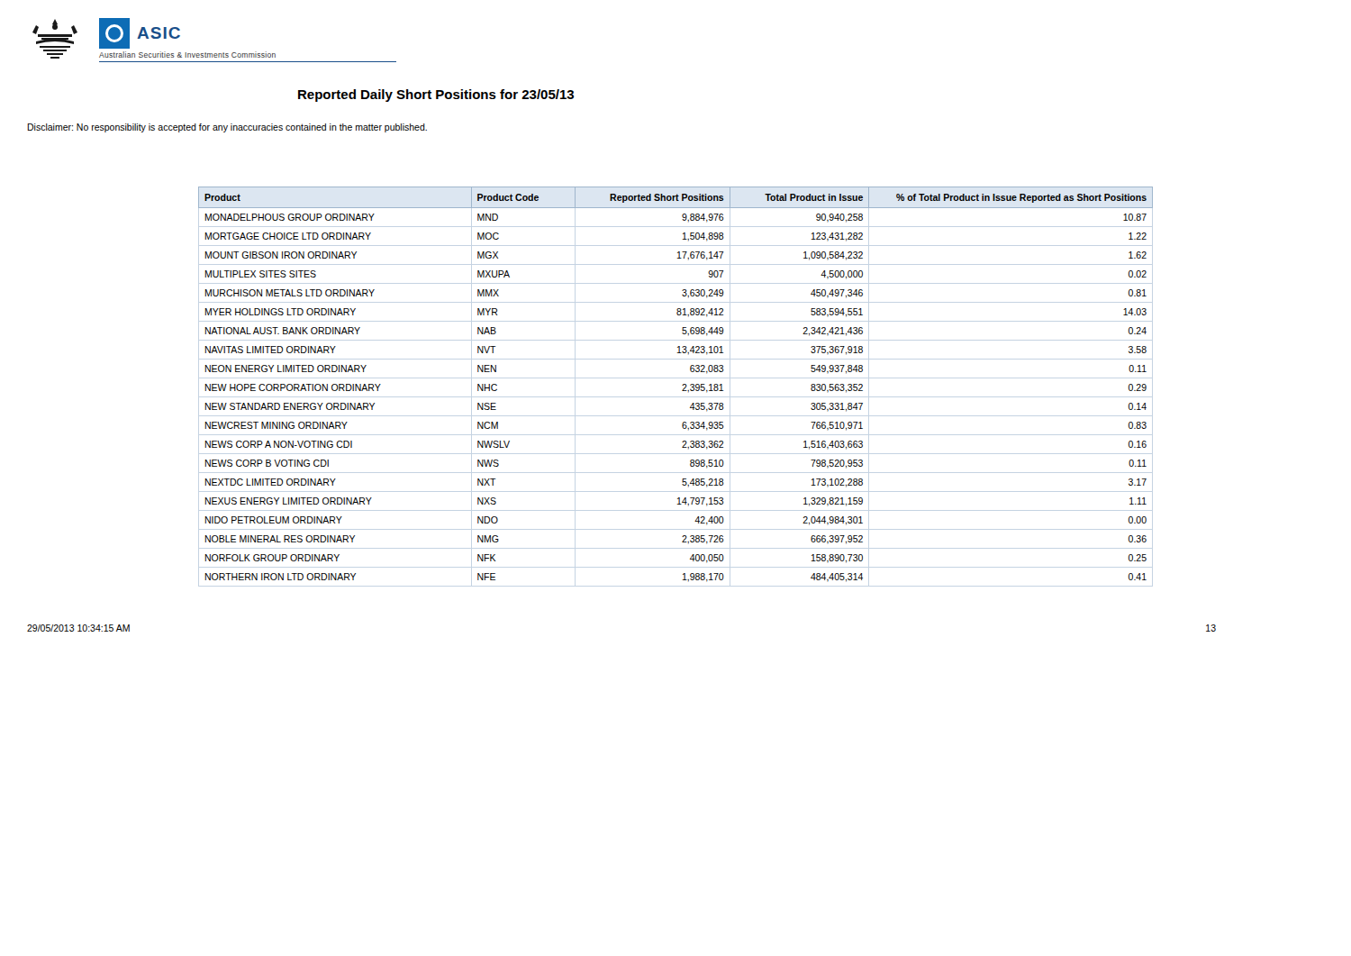ASIC
Australian Securities & Investments Commission
Reported Daily Short Positions for 23/05/13
Disclaimer: No responsibility is accepted for any inaccuracies contained in the matter published.
| Product | Product Code | Reported Short Positions | Total Product in Issue | % of Total Product in Issue Reported as Short Positions |
| --- | --- | --- | --- | --- |
| MONADELPHOUS GROUP ORDINARY | MND | 9,884,976 | 90,940,258 | 10.87 |
| MORTGAGE CHOICE LTD ORDINARY | MOC | 1,504,898 | 123,431,282 | 1.22 |
| MOUNT GIBSON IRON ORDINARY | MGX | 17,676,147 | 1,090,584,232 | 1.62 |
| MULTIPLEX SITES SITES | MXUPA | 907 | 4,500,000 | 0.02 |
| MURCHISON METALS LTD ORDINARY | MMX | 3,630,249 | 450,497,346 | 0.81 |
| MYER HOLDINGS LTD ORDINARY | MYR | 81,892,412 | 583,594,551 | 14.03 |
| NATIONAL AUST. BANK ORDINARY | NAB | 5,698,449 | 2,342,421,436 | 0.24 |
| NAVITAS LIMITED ORDINARY | NVT | 13,423,101 | 375,367,918 | 3.58 |
| NEON ENERGY LIMITED ORDINARY | NEN | 632,083 | 549,937,848 | 0.11 |
| NEW HOPE CORPORATION ORDINARY | NHC | 2,395,181 | 830,563,352 | 0.29 |
| NEW STANDARD ENERGY ORDINARY | NSE | 435,378 | 305,331,847 | 0.14 |
| NEWCREST MINING ORDINARY | NCM | 6,334,935 | 766,510,971 | 0.83 |
| NEWS CORP A NON-VOTING CDI | NWSLV | 2,383,362 | 1,516,403,663 | 0.16 |
| NEWS CORP B VOTING CDI | NWS | 898,510 | 798,520,953 | 0.11 |
| NEXTDC LIMITED ORDINARY | NXT | 5,485,218 | 173,102,288 | 3.17 |
| NEXUS ENERGY LIMITED ORDINARY | NXS | 14,797,153 | 1,329,821,159 | 1.11 |
| NIDO PETROLEUM ORDINARY | NDO | 42,400 | 2,044,984,301 | 0.00 |
| NOBLE MINERAL RES ORDINARY | NMG | 2,385,726 | 666,397,952 | 0.36 |
| NORFOLK GROUP ORDINARY | NFK | 400,050 | 158,890,730 | 0.25 |
| NORTHERN IRON LTD ORDINARY | NFE | 1,988,170 | 484,405,314 | 0.41 |
29/05/2013 10:34:15 AM
13